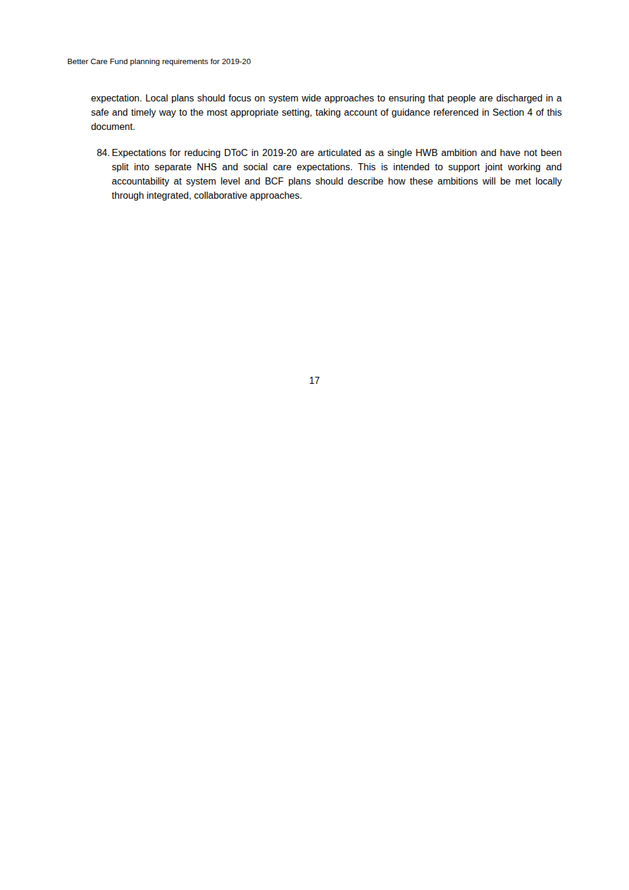Better Care Fund planning requirements for 2019-20
expectation. Local plans should focus on system wide approaches to ensuring that people are discharged in a safe and timely way to the most appropriate setting, taking account of guidance referenced in Section 4 of this document.
84. Expectations for reducing DToC in 2019-20 are articulated as a single HWB ambition and have not been split into separate NHS and social care expectations. This is intended to support joint working and accountability at system level and BCF plans should describe how these ambitions will be met locally through integrated, collaborative approaches.
17